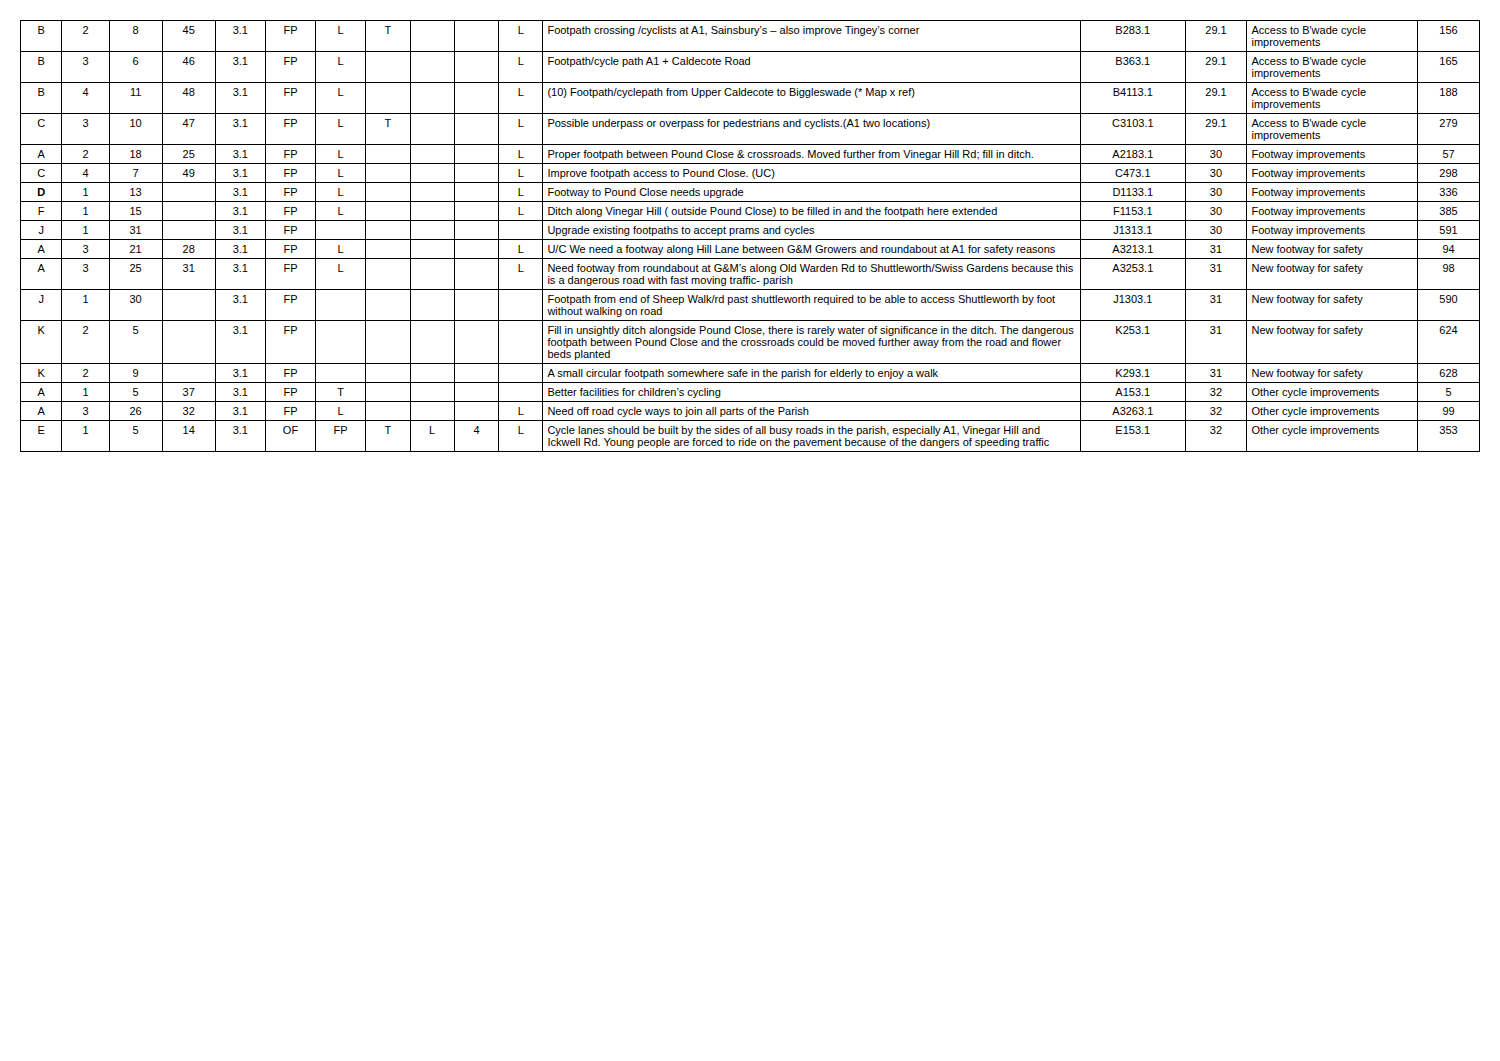| B | 2 | 8 | 45 | 3.1 | FP | L | T | | | L | Footpath crossing /cyclists at A1, Sainsbury’s – also improve Tingey’s corner | B283.1 | 29.1 | Access to B'wade cycle improvements | 156 |
| B | 3 | 6 | 46 | 3.1 | FP | L | | | | L | Footpath/cycle path A1 + Caldecote Road | B363.1 | 29.1 | Access to B'wade cycle improvements | 165 |
| B | 4 | 11 | 48 | 3.1 | FP | L | | | | L | (10) Footpath/cyclepath from Upper Caldecote to Biggleswade (* Map x ref) | B4113.1 | 29.1 | Access to B'wade cycle improvements | 188 |
| C | 3 | 10 | 47 | 3.1 | FP | L | T | | | L | Possible underpass or overpass for pedestrians and cyclists.(A1 two locations) | C3103.1 | 29.1 | Access to B'wade cycle improvements | 279 |
| A | 2 | 18 | 25 | 3.1 | FP | L | | | | L | Proper footpath between Pound Close & crossroads. Moved further from Vinegar Hill Rd; fill in ditch. | A2183.1 | 30 | Footway improvements | 57 |
| C | 4 | 7 | 49 | 3.1 | FP | L | | | | L | Improve footpath access to Pound Close. (UC) | C473.1 | 30 | Footway improvements | 298 |
| D | 1 | 13 | | 3.1 | FP | L | | | | L | Footway to Pound Close needs upgrade | D1133.1 | 30 | Footway improvements | 336 |
| F | 1 | 15 | | 3.1 | FP | L | | | | L | Ditch along Vinegar Hill ( outside Pound Close) to be filled in and the footpath here extended | F1153.1 | 30 | Footway improvements | 385 |
| J | 1 | 31 | | 3.1 | FP | | | | | | Upgrade existing footpaths to accept prams and cycles | J1313.1 | 30 | Footway improvements | 591 |
| A | 3 | 21 | 28 | 3.1 | FP | L | | | | L | U/C We need a footway along Hill Lane between G&M Growers and roundabout at A1 for safety reasons | A3213.1 | 31 | New footway for safety | 94 |
| A | 3 | 25 | 31 | 3.1 | FP | L | | | | L | Need footway from roundabout at G&M’s along Old Warden Rd to Shuttleworth/Swiss Gardens because this is a dangerous road with fast moving traffic- parish | A3253.1 | 31 | New footway for safety | 98 |
| J | 1 | 30 | | 3.1 | FP | | | | | | Footpath from end of Sheep Walk/rd past shuttleworth required to be able to access Shuttleworth by foot without walking on road | J1303.1 | 31 | New footway for safety | 590 |
| K | 2 | 5 | | 3.1 | FP | | | | | | Fill in unsightly ditch alongside Pound Close, there is rarely water of significance in the ditch. The dangerous footpath between Pound Close and the crossroads could be moved further away from the road and flower beds planted | K253.1 | 31 | New footway for safety | 624 |
| K | 2 | 9 | | 3.1 | FP | | | | | | A small circular footpath somewhere safe in the parish for elderly to enjoy a walk | K293.1 | 31 | New footway for safety | 628 |
| A | 1 | 5 | 37 | 3.1 | FP | T | | | | | Better facilities for children’s cycling | A153.1 | 32 | Other cycle improvements | 5 |
| A | 3 | 26 | 32 | 3.1 | FP | L | | | | L | Need off road cycle ways to join all parts of the Parish | A3263.1 | 32 | Other cycle improvements | 99 |
| E | 1 | 5 | 14 | 3.1 | OF | FP | T | L | 4 | L | Cycle lanes should be built by the sides of all busy roads in the parish, especially A1, Vinegar Hill and Ickwell Rd. Young people are forced to ride on the pavement because of the dangers of speeding traffic | E153.1 | 32 | Other cycle improvements | 353 |